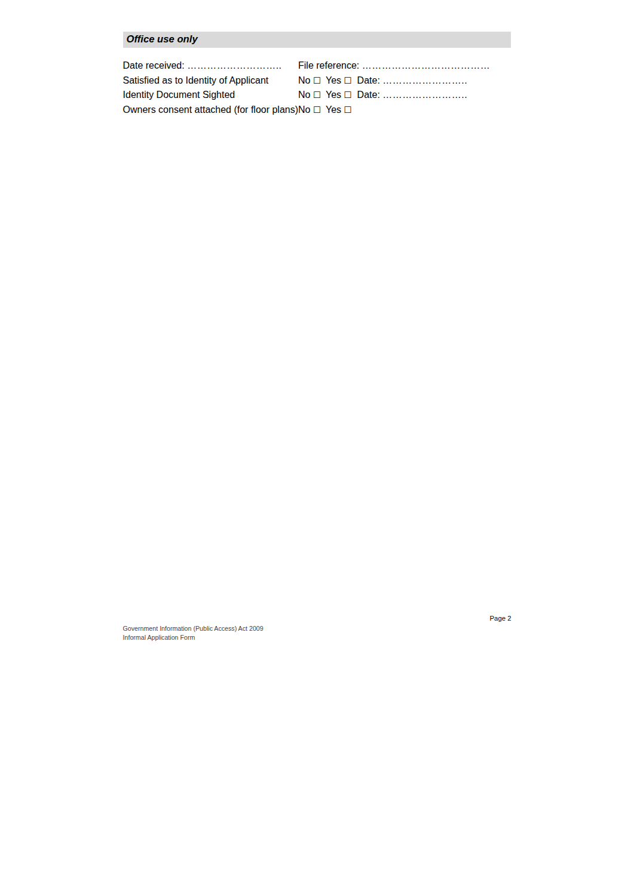Office use only
| Date received: ……………………….. | File reference: ………………………………… |
| Satisfied as to Identity of Applicant | No ☐ | Yes ☐ | Date: …………………….. |
| Identity Document Sighted | No ☐ | Yes ☐ | Date: …………………….. |
| Owners consent attached (for floor plans) | No ☐ | Yes ☐ | |
Page 2
Government Information (Public Access) Act 2009
Informal Application Form